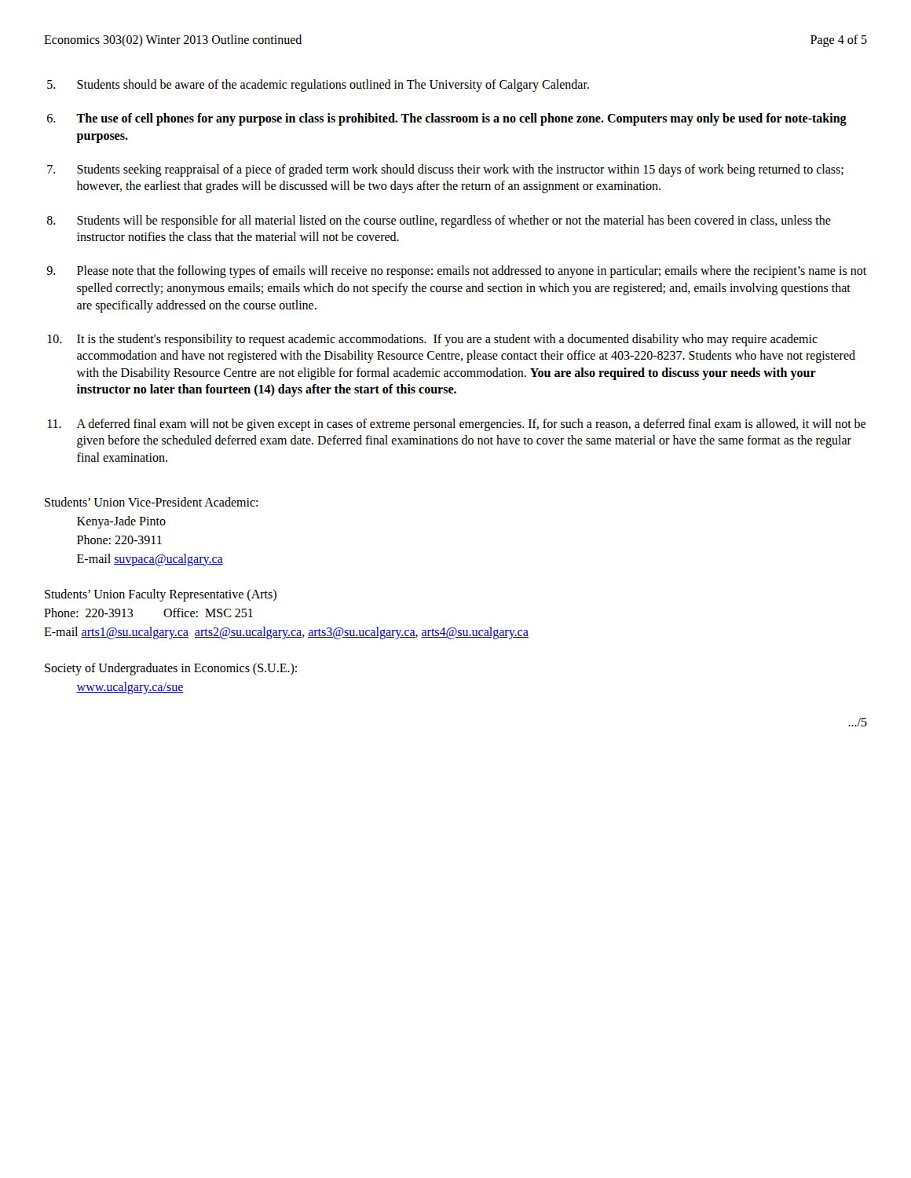Economics 303(02) Winter 2013 Outline continued
Page 4 of 5
5. Students should be aware of the academic regulations outlined in The University of Calgary Calendar.
6. The use of cell phones for any purpose in class is prohibited. The classroom is a no cell phone zone. Computers may only be used for note-taking purposes.
7. Students seeking reappraisal of a piece of graded term work should discuss their work with the instructor within 15 days of work being returned to class; however, the earliest that grades will be discussed will be two days after the return of an assignment or examination.
8. Students will be responsible for all material listed on the course outline, regardless of whether or not the material has been covered in class, unless the instructor notifies the class that the material will not be covered.
9. Please note that the following types of emails will receive no response: emails not addressed to anyone in particular; emails where the recipient’s name is not spelled correctly; anonymous emails; emails which do not specify the course and section in which you are registered; and, emails involving questions that are specifically addressed on the course outline.
10. It is the student's responsibility to request academic accommodations. If you are a student with a documented disability who may require academic accommodation and have not registered with the Disability Resource Centre, please contact their office at 403-220-8237. Students who have not registered with the Disability Resource Centre are not eligible for formal academic accommodation. You are also required to discuss your needs with your instructor no later than fourteen (14) days after the start of this course.
11. A deferred final exam will not be given except in cases of extreme personal emergencies. If, for such a reason, a deferred final exam is allowed, it will not be given before the scheduled deferred exam date. Deferred final examinations do not have to cover the same material or have the same format as the regular final examination.
Students’ Union Vice-President Academic:
Kenya-Jade Pinto
Phone: 220-3911
E-mail suvpaca@ucalgary.ca
Students’ Union Faculty Representative (Arts)
Phone: 220-3913 Office: MSC 251
E-mail arts1@su.ucalgary.ca arts2@su.ucalgary.ca, arts3@su.ucalgary.ca, arts4@su.ucalgary.ca
Society of Undergraduates in Economics (S.U.E.):
www.ucalgary.ca/sue
.../5